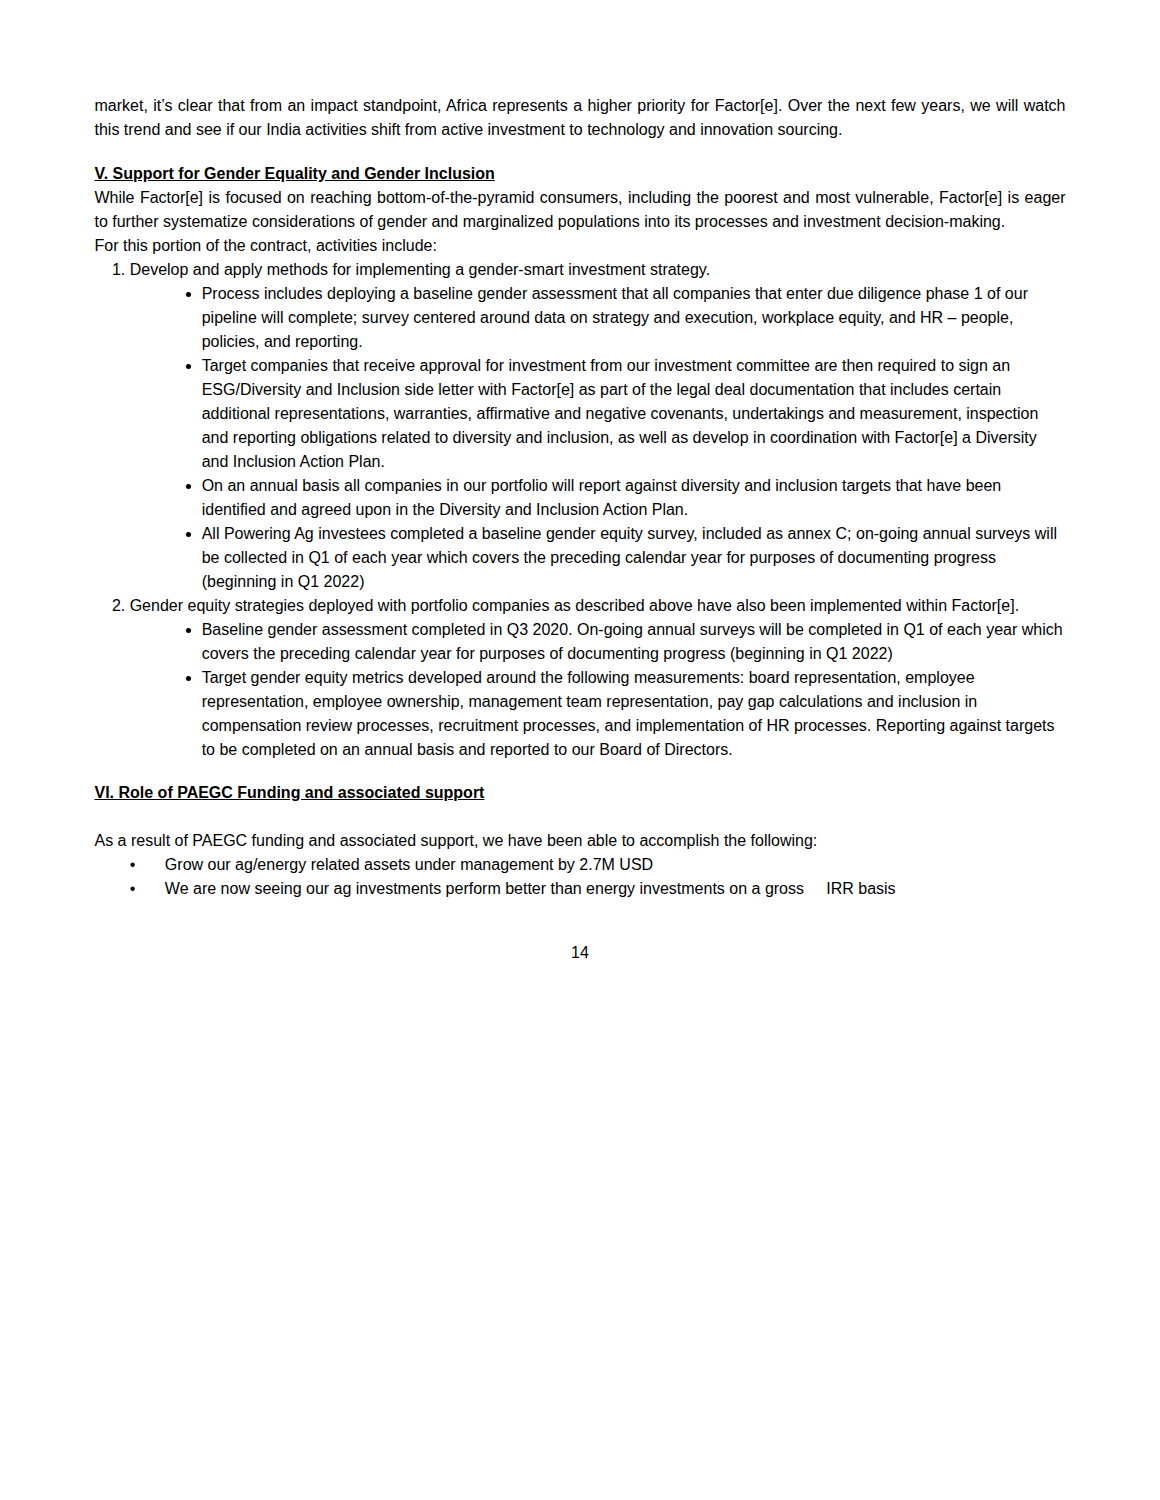market, it’s clear that from an impact standpoint, Africa represents a higher priority for Factor[e]. Over the next few years, we will watch this trend and see if our India activities shift from active investment to technology and innovation sourcing.
V. Support for Gender Equality and Gender Inclusion
While Factor[e] is focused on reaching bottom-of-the-pyramid consumers, including the poorest and most vulnerable, Factor[e] is eager to further systematize considerations of gender and marginalized populations into its processes and investment decision-making.
For this portion of the contract, activities include:
Develop and apply methods for implementing a gender-smart investment strategy.
Process includes deploying a baseline gender assessment that all companies that enter due diligence phase 1 of our pipeline will complete; survey centered around data on strategy and execution, workplace equity, and HR – people, policies, and reporting.
Target companies that receive approval for investment from our investment committee are then required to sign an ESG/Diversity and Inclusion side letter with Factor[e] as part of the legal deal documentation that includes certain additional representations, warranties, affirmative and negative covenants, undertakings and measurement, inspection and reporting obligations related to diversity and inclusion, as well as develop in coordination with Factor[e] a Diversity and Inclusion Action Plan.
On an annual basis all companies in our portfolio will report against diversity and inclusion targets that have been identified and agreed upon in the Diversity and Inclusion Action Plan.
All Powering Ag investees completed a baseline gender equity survey, included as annex C; on-going annual surveys will be collected in Q1 of each year which covers the preceding calendar year for purposes of documenting progress (beginning in Q1 2022)
Gender equity strategies deployed with portfolio companies as described above have also been implemented within Factor[e].
Baseline gender assessment completed in Q3 2020. On-going annual surveys will be completed in Q1 of each year which covers the preceding calendar year for purposes of documenting progress (beginning in Q1 2022)
Target gender equity metrics developed around the following measurements: board representation, employee representation, employee ownership, management team representation, pay gap calculations and inclusion in compensation review processes, recruitment processes, and implementation of HR processes. Reporting against targets to be completed on an annual basis and reported to our Board of Directors.
VI. Role of PAEGC Funding and associated support
As a result of PAEGC funding and associated support, we have been able to accomplish the following:
Grow our ag/energy related assets under management by 2.7M USD
We are now seeing our ag investments perform better than energy investments on a gross IRR basis
14